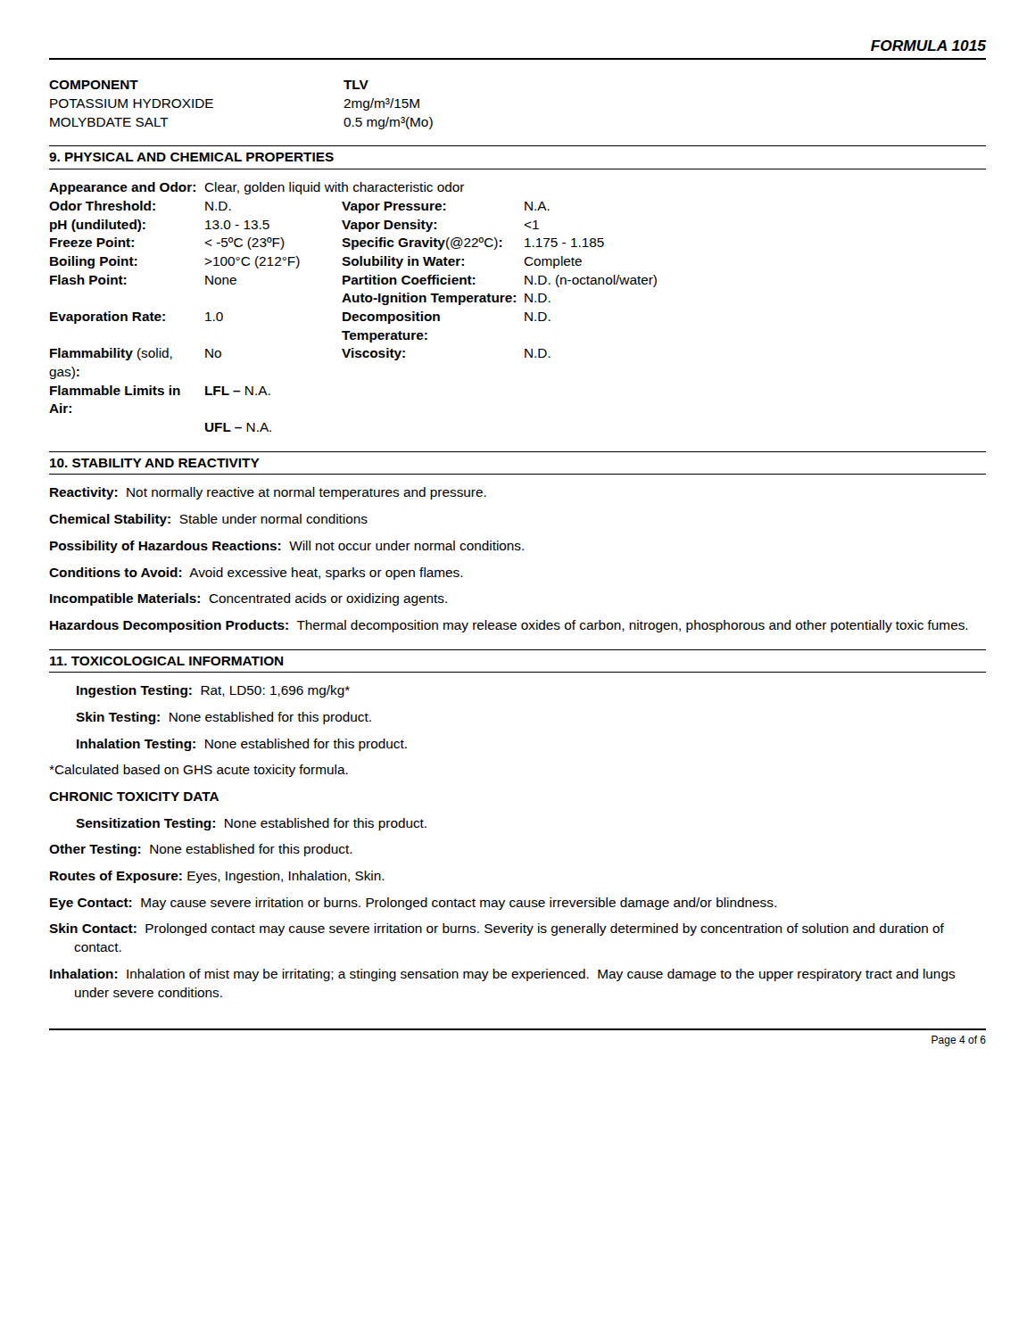FORMULA 1015
| COMPONENT | TLV |
| POTASSIUM HYDROXIDE | 2mg/m³/15M |
| MOLYBDATE SALT | 0.5 mg/m³(Mo) |
9. PHYSICAL AND CHEMICAL PROPERTIES
| Appearance and Odor: | Clear, golden liquid with characteristic odor |
| Odor Threshold: | N.D. | Vapor Pressure: | N.A. |
| pH (undiluted): | 13.0 - 13.5 | Vapor Density: | <1 |
| Freeze Point: | < -5ºC (23ºF) | Specific Gravity (@22ºC) : | 1.175 - 1.185 |
| Boiling Point: | >100°C (212°F) | Solubility in Water: | Complete |
| Flash Point: | None | Partition Coefficient: | N.D. (n-octanol/water) |
| | | Auto-Ignition Temperature: | N.D. |
| Evaporation Rate: | 1.0 | Decomposition Temperature: | N.D. |
| Flammability (solid, gas) : | No | Viscosity: | N.D. |
| Flammable Limits in Air: | LFL – N.A. |
| | UFL – N.A. |
10. STABILITY AND REACTIVITY
Reactivity: Not normally reactive at normal temperatures and pressure.
Chemical Stability: Stable under normal conditions
Possibility of Hazardous Reactions: Will not occur under normal conditions.
Conditions to Avoid: Avoid excessive heat, sparks or open flames.
Incompatible Materials: Concentrated acids or oxidizing agents.
Hazardous Decomposition Products: Thermal decomposition may release oxides of carbon, nitrogen, phosphorous and other potentially toxic fumes.
11. TOXICOLOGICAL INFORMATION
Ingestion Testing: Rat, LD50: 1,696 mg/kg*
Skin Testing: None established for this product.
Inhalation Testing: None established for this product.
*Calculated based on GHS acute toxicity formula.
CHRONIC TOXICITY DATA
Sensitization Testing: None established for this product.
Other Testing: None established for this product.
Routes of Exposure: Eyes, Ingestion, Inhalation, Skin.
Eye Contact: May cause severe irritation or burns. Prolonged contact may cause irreversible damage and/or blindness.
Skin Contact: Prolonged contact may cause severe irritation or burns. Severity is generally determined by concentration of solution and duration of contact.
Inhalation: Inhalation of mist may be irritating; a stinging sensation may be experienced. May cause damage to the upper respiratory tract and lungs under severe conditions.
Page 4 of 6